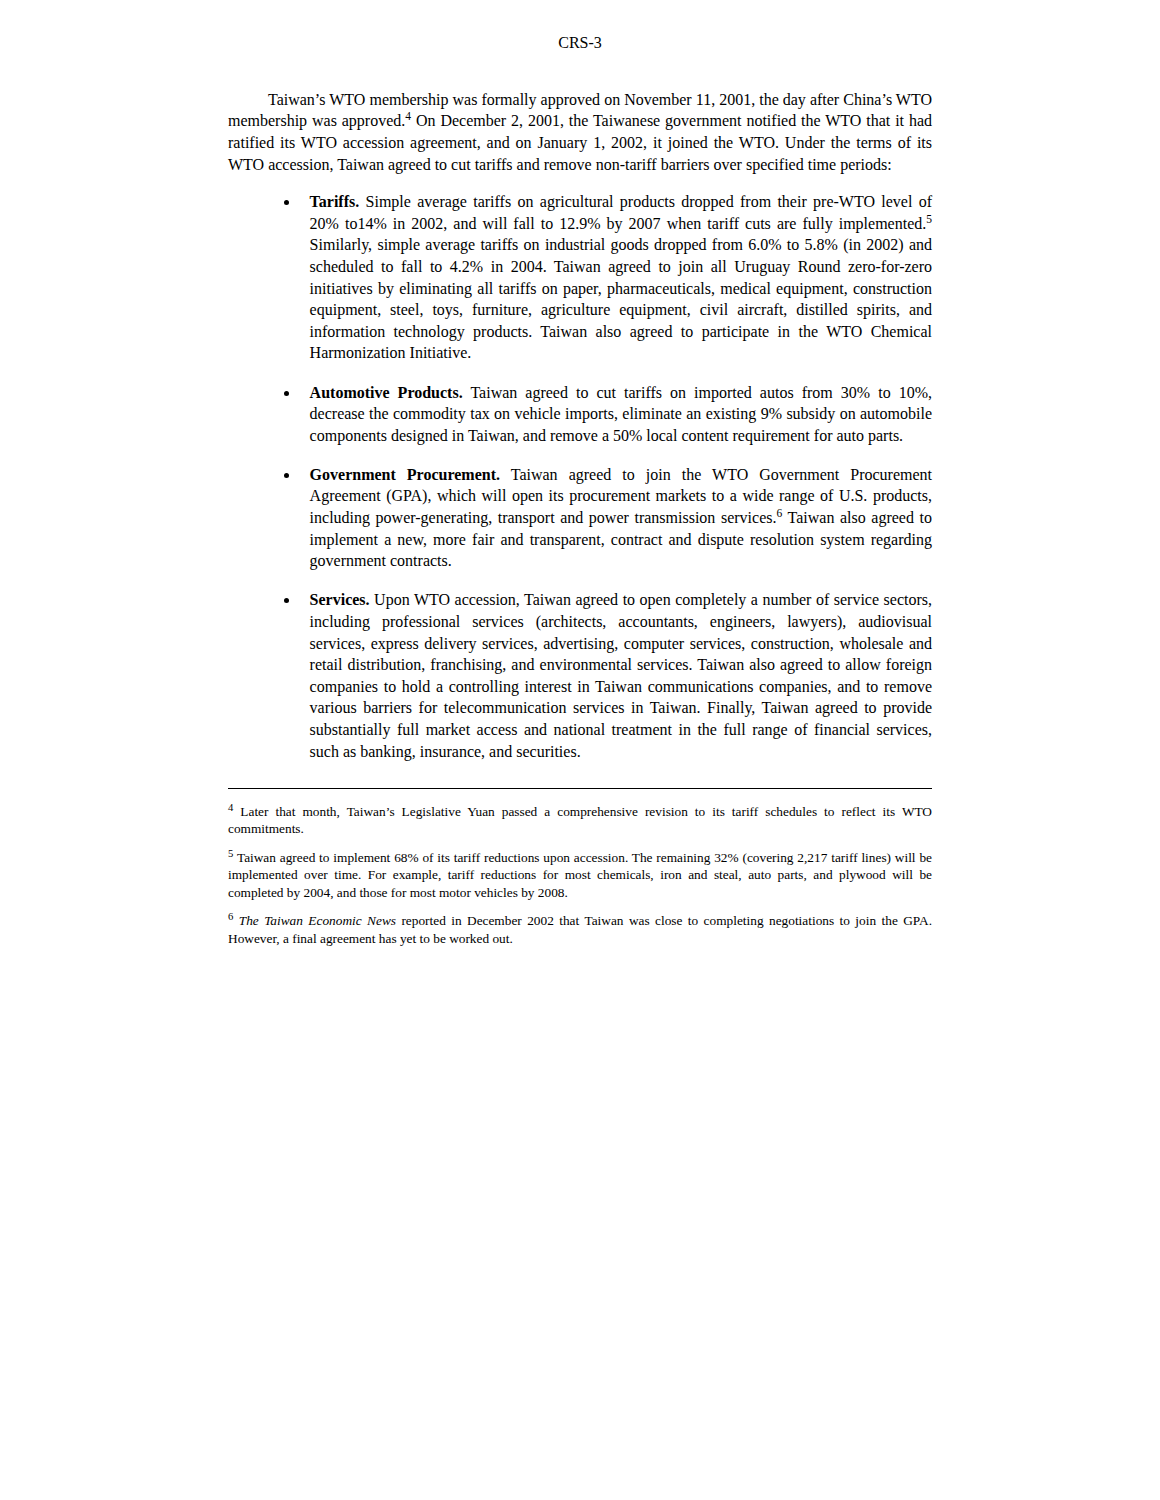CRS-3
Taiwan’s WTO membership was formally approved on November 11, 2001, the day after China’s WTO membership was approved.4 On December 2, 2001, the Taiwanese government notified the WTO that it had ratified its WTO accession agreement, and on January 1, 2002, it joined the WTO. Under the terms of its WTO accession, Taiwan agreed to cut tariffs and remove non-tariff barriers over specified time periods:
Tariffs. Simple average tariffs on agricultural products dropped from their pre-WTO level of 20% to14% in 2002, and will fall to 12.9% by 2007 when tariff cuts are fully implemented.5 Similarly, simple average tariffs on industrial goods dropped from 6.0% to 5.8% (in 2002) and scheduled to fall to 4.2% in 2004. Taiwan agreed to join all Uruguay Round zero-for-zero initiatives by eliminating all tariffs on paper, pharmaceuticals, medical equipment, construction equipment, steel, toys, furniture, agriculture equipment, civil aircraft, distilled spirits, and information technology products. Taiwan also agreed to participate in the WTO Chemical Harmonization Initiative.
Automotive Products. Taiwan agreed to cut tariffs on imported autos from 30% to 10%, decrease the commodity tax on vehicle imports, eliminate an existing 9% subsidy on automobile components designed in Taiwan, and remove a 50% local content requirement for auto parts.
Government Procurement. Taiwan agreed to join the WTO Government Procurement Agreement (GPA), which will open its procurement markets to a wide range of U.S. products, including power-generating, transport and power transmission services.6 Taiwan also agreed to implement a new, more fair and transparent, contract and dispute resolution system regarding government contracts.
Services. Upon WTO accession, Taiwan agreed to open completely a number of service sectors, including professional services (architects, accountants, engineers, lawyers), audiovisual services, express delivery services, advertising, computer services, construction, wholesale and retail distribution, franchising, and environmental services. Taiwan also agreed to allow foreign companies to hold a controlling interest in Taiwan communications companies, and to remove various barriers for telecommunication services in Taiwan. Finally, Taiwan agreed to provide substantially full market access and national treatment in the full range of financial services, such as banking, insurance, and securities.
4 Later that month, Taiwan’s Legislative Yuan passed a comprehensive revision to its tariff schedules to reflect its WTO commitments.
5 Taiwan agreed to implement 68% of its tariff reductions upon accession. The remaining 32% (covering 2,217 tariff lines) will be implemented over time. For example, tariff reductions for most chemicals, iron and steal, auto parts, and plywood will be completed by 2004, and those for most motor vehicles by 2008.
6 The Taiwan Economic News reported in December 2002 that Taiwan was close to completing negotiations to join the GPA. However, a final agreement has yet to be worked out.